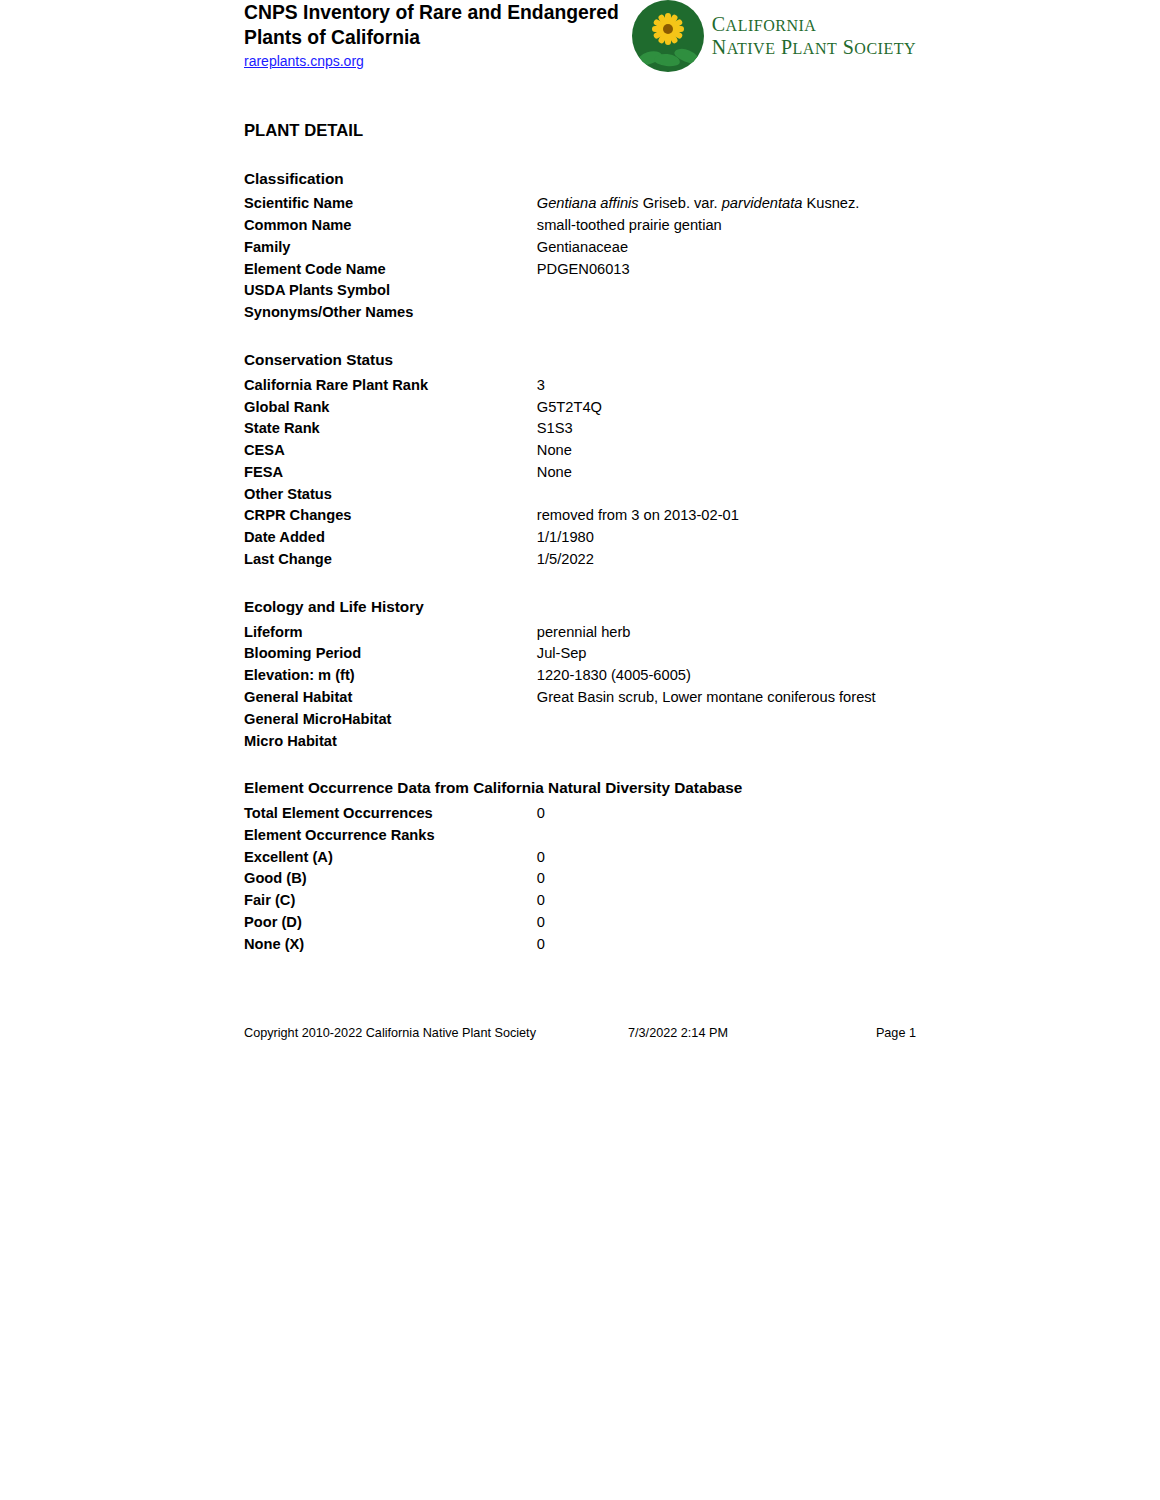CNPS Inventory of Rare and Endangered Plants of California
rareplants.cnps.org
CALIFORNIA
NATIVE PLANT SOCIETY
PLANT DETAIL
Classification
| Scientific Name | Gentiana affinis Griseb. var. parvidentata Kusnez. |
| Common Name | small-toothed prairie gentian |
| Family | Gentianaceae |
| Element Code Name | PDGEN06013 |
| USDA Plants Symbol | |
| Synonyms/Other Names | |
Conservation Status
| California Rare Plant Rank | 3 |
| Global Rank | G5T2T4Q |
| State Rank | S1S3 |
| CESA | None |
| FESA | None |
| Other Status | |
| CRPR Changes | removed from 3 on 2013-02-01 |
| Date Added | 1/1/1980 |
| Last Change | 1/5/2022 |
Ecology and Life History
| Lifeform | perennial herb |
| Blooming Period | Jul-Sep |
| Elevation: m (ft) | 1220-1830 (4005-6005) |
| General Habitat | Great Basin scrub, Lower montane coniferous forest |
| General MicroHabitat | |
| Micro Habitat | |
Element Occurrence Data from California Natural Diversity Database
| Total Element Occurrences | 0 |
| Element Occurrence Ranks | |
| Excellent (A) | 0 |
| Good (B) | 0 |
| Fair (C) | 0 |
| Poor (D) | 0 |
| None (X) | 0 |
Copyright 2010-2022 California Native Plant Society
7/3/2022 2:14 PM
Page 1